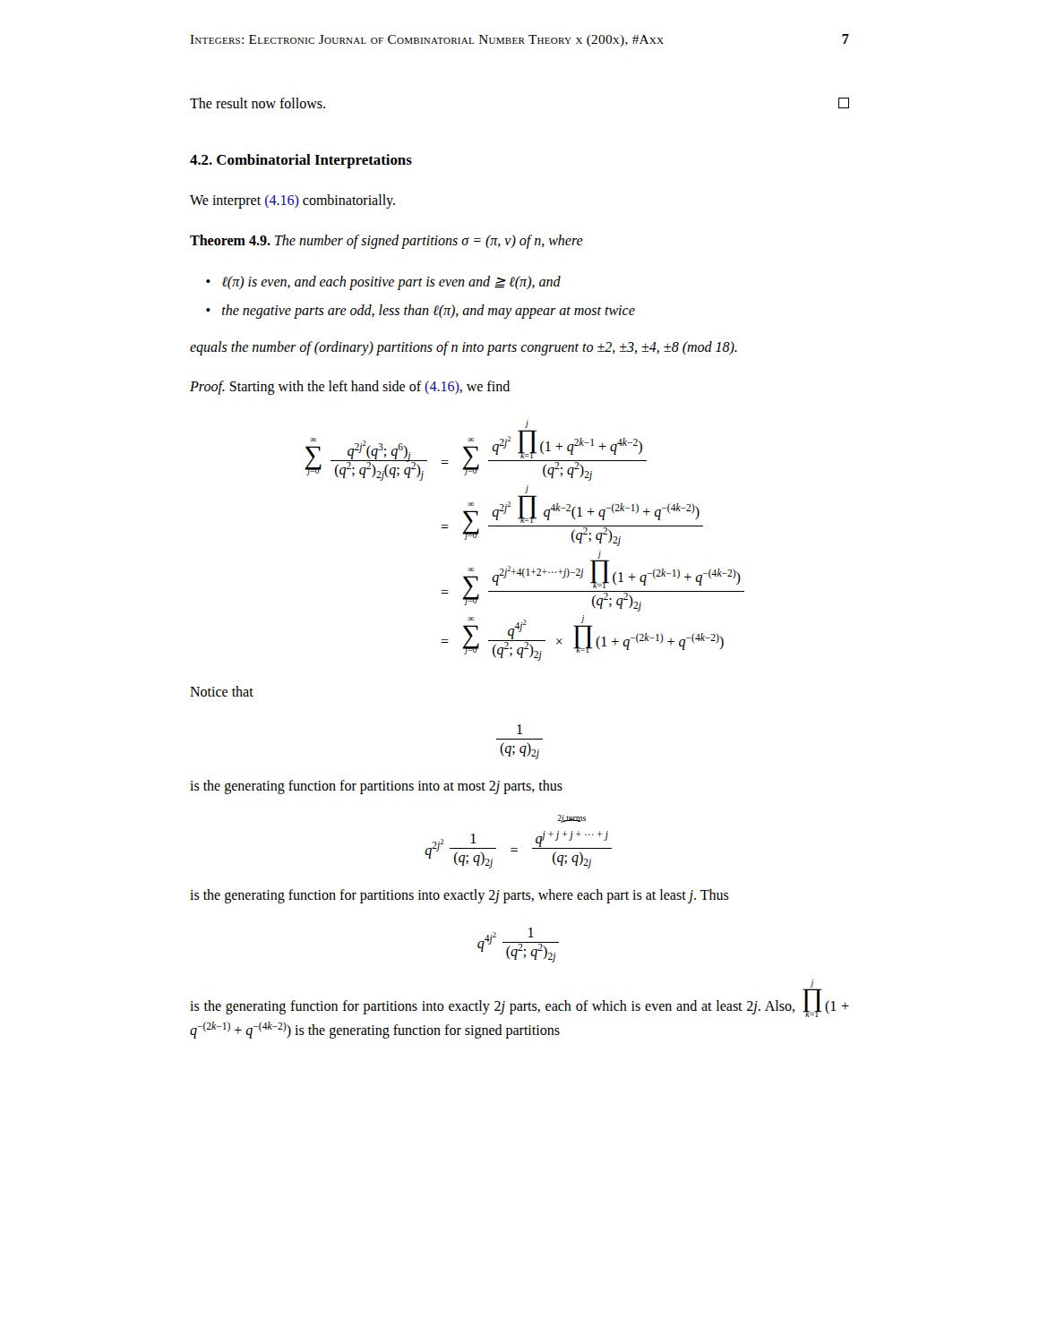Integers: Electronic Journal of Combinatorial Number Theory x (200x), #Axx 7
The result now follows.
4.2. Combinatorial Interpretations
We interpret (4.16) combinatorially.
Theorem 4.9. The number of signed partitions σ = (π, ν) of n, where
ℓ(π) is even, and each positive part is even and ≧ ℓ(π), and
the negative parts are odd, less than ℓ(π), and may appear at most twice
equals the number of (ordinary) partitions of n into parts congruent to ±2, ±3, ±4, ±8 (mod 18).
Proof. Starting with the left hand side of (4.16), we find
∞∑j=0 q2j2(q3; q6)j (q2; q2)2j(q; q2)j = ∞∑j=0 q2j2 j∏k=1(1 + q2k−1 + q4k−2) (q2; q2)2j = ∞∑j=0 q2j2 j∏k=1 q4k−2(1 + q−(2k−1) + q−(4k−2)) (q2; q2)2j = ∞∑j=0 q2j2+4(1+2+···+j)−2j j∏k=1(1 + q−(2k−1) + q−(4k−2)) (q2; q2)2j = ∞∑j=0 q4j2 (q2; q2)2j × j∏k=1(1 + q−(2k−1) + q−(4k−2))
Notice that
1 (q; q)2j
is the generating function for partitions into at most 2j parts, thus
q2j2 1 (q; q)2j = 2j terms ⏞ qj + j + j + ··· + j (q; q)2j
is the generating function for partitions into exactly 2j parts, where each part is at least j. Thus
q4j2 1 (q2; q2)2j
is the generating function for partitions into exactly 2j parts, each of which is even and at least 2j. Also, j∏k=1(1 + q−(2k−1) + q−(4k−2)) is the generating function for signed partitions